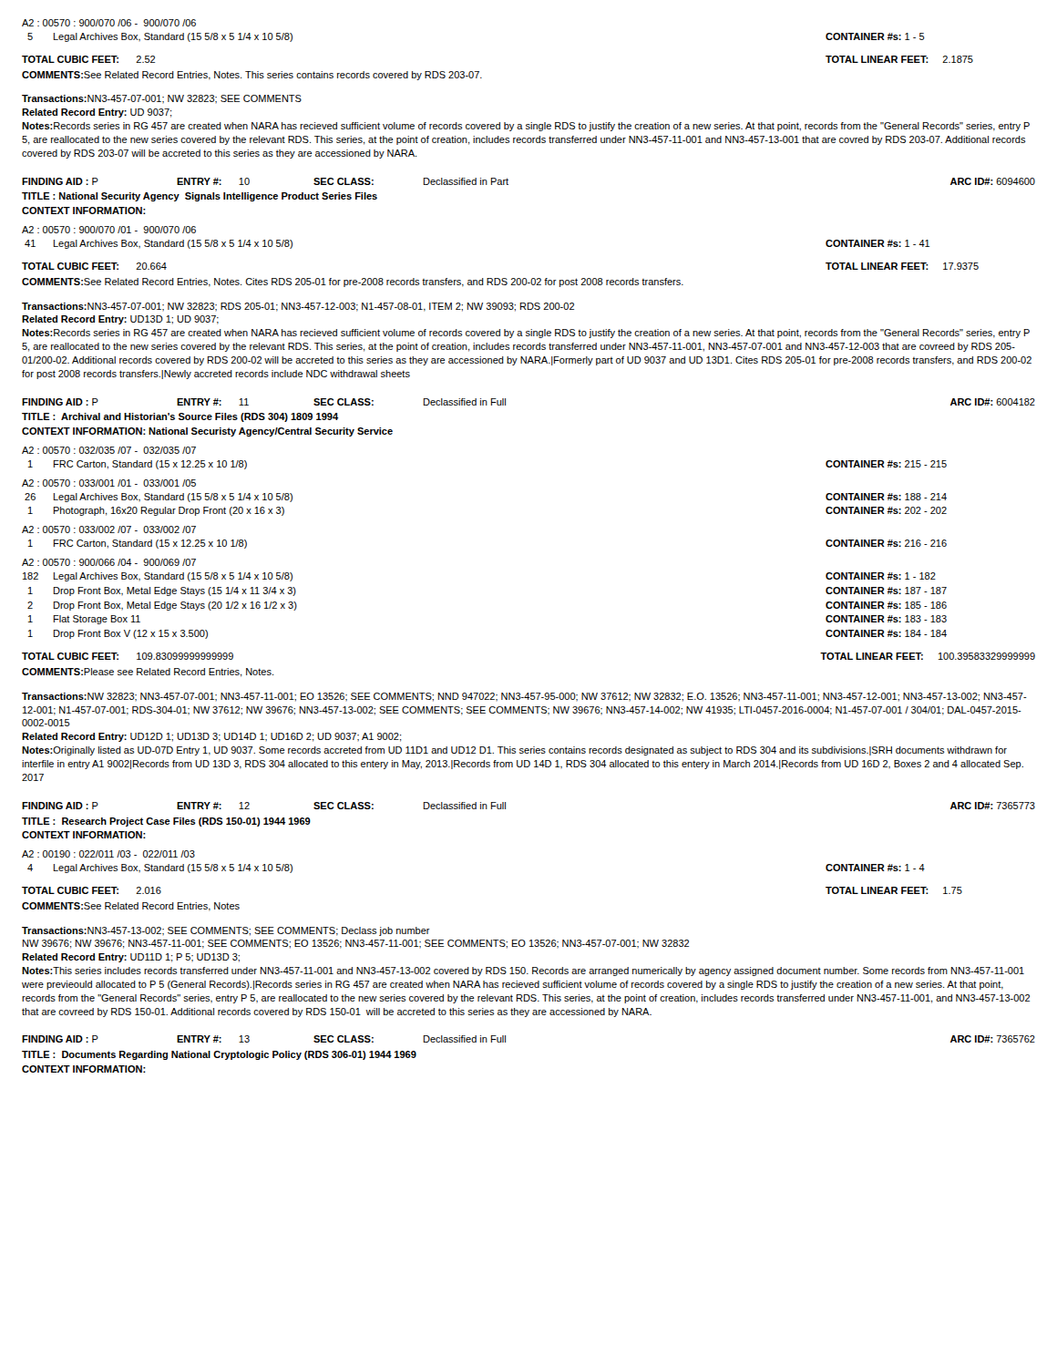A2 : 00570 : 900/070 /06 - 900/070 /06
5 Legal Archives Box, Standard (15 5/8 x 5 1/4 x 10 5/8)
CONTAINER #s: 1 - 5
TOTAL CUBIC FEET: 2.52
TOTAL LINEAR FEET: 2.1875
COMMENTS: See Related Record Entries, Notes. This series contains records covered by RDS 203-07.
Transactions: NN3-457-07-001; NW 32823; SEE COMMENTS
Related Record Entry: UD 9037;
Notes: Records series in RG 457 are created when NARA has recieved sufficient volume of records covered by a single RDS to justify the creation of a new series. At that point, records from the "General Records" series, entry P 5, are reallocated to the new series covered by the relevant RDS. This series, at the point of creation, includes records transferred under NN3-457-11-001 and NN3-457-13-001 that are covred by RDS 203-07. Additional records covered by RDS 203-07 will be accreted to this series as they are accessioned by NARA.
FINDING AID : P
ENTRY #: 10
SEC CLASS:
Declassified in Part
ARC ID#: 6094600
TITLE : National Security Agency Signals Intelligence Product Series Files
CONTEXT INFORMATION:
A2 : 00570 : 900/070 /01 - 900/070 /06
41 Legal Archives Box, Standard (15 5/8 x 5 1/4 x 10 5/8)
CONTAINER #s: 1 - 41
TOTAL CUBIC FEET: 20.664
TOTAL LINEAR FEET: 17.9375
COMMENTS: See Related Record Entries, Notes. Cites RDS 205-01 for pre-2008 records transfers, and RDS 200-02 for post 2008 records transfers.
Transactions: NN3-457-07-001; NW 32823; RDS 205-01; NN3-457-12-003; N1-457-08-01, ITEM 2; NW 39093; RDS 200-02
Related Record Entry: UD13D 1; UD 9037;
Notes: Records series in RG 457 are created when NARA has recieved sufficient volume of records covered by a single RDS to justify the creation of a new series. At that point, records from the "General Records" series, entry P 5, are reallocated to the new series covered by the relevant RDS. This series, at the point of creation, includes records transferred under NN3-457-11-001, NN3-457-07-001 and NN3-457-12-003 that are covreed by RDS 205-01/200-02. Additional records covered by RDS 200-02 will be accreted to this series as they are accessioned by NARA.|Formerly part of UD 9037 and UD 13D1. Cites RDS 205-01 for pre-2008 records transfers, and RDS 200-02 for post 2008 records transfers.|Newly accreted records include NDC withdrawal sheets
FINDING AID : P
ENTRY #: 11
SEC CLASS:
Declassified in Full
ARC ID#: 6004182
TITLE : Archival and Historian's Source Files (RDS 304) 1809 1994
CONTEXT INFORMATION: National Securisty Agency/Central Security Service
A2 : 00570 : 032/035 /07 - 032/035 /07
1 FRC Carton, Standard (15 x 12.25 x 10 1/8)
CONTAINER #s: 215 - 215
A2 : 00570 : 033/001 /01 - 033/001 /05
26 Legal Archives Box, Standard (15 5/8 x 5 1/4 x 10 5/8)
CONTAINER #s: 188 - 214
1 Photograph, 16x20 Regular Drop Front (20 x 16 x 3)
CONTAINER #s: 202 - 202
A2 : 00570 : 033/002 /07 - 033/002 /07
1 FRC Carton, Standard (15 x 12.25 x 10 1/8)
CONTAINER #s: 216 - 216
A2 : 00570 : 900/066 /04 - 900/069 /07
182 Legal Archives Box, Standard (15 5/8 x 5 1/4 x 10 5/8)
CONTAINER #s: 1 - 182
1 Drop Front Box, Metal Edge Stays (15 1/4 x 11 3/4 x 3)
CONTAINER #s: 187 - 187
2 Drop Front Box, Metal Edge Stays (20 1/2 x 16 1/2 x 3)
CONTAINER #s: 185 - 186
1 Flat Storage Box 11
CONTAINER #s: 183 - 183
1 Drop Front Box V (12 x 15 x 3.500)
CONTAINER #s: 184 - 184
TOTAL CUBIC FEET: 109.83099999999999
TOTAL LINEAR FEET: 100.39583329999999
COMMENTS: Please see Related Record Entries, Notes.
Transactions: NW 32823; NN3-457-07-001; NN3-457-11-001; EO 13526; SEE COMMENTS; NND 947022; NN3-457-95-000; NW 37612; NW 32832; E.O. 13526; NN3-457-11-001; NN3-457-12-001; NN3-457-13-002; NN3-457-12-001; N1-457-07-001; RDS-304-01; NW 37612; NW 39676; NN3-457-13-002; SEE COMMENTS; SEE COMMENTS; NW 39676; NN3-457-14-002; NW 41935; LTI-0457-2016-0004; N1-457-07-001 / 304/01; DAL-0457-2015-0002-0015
Related Record Entry: UD12D 1; UD13D 3; UD14D 1; UD16D 2; UD 9037; A1 9002;
Notes: Originally listed as UD-07D Entry 1, UD 9037. Some records accreted from UD 11D1 and UD12 D1. This series contains records designated as subject to RDS 304 and its subdivisions.|SRH documents withdrawn for interfile in entry A1 9002|Records from UD 13D 3, RDS 304 allocated to this entery in May, 2013.|Records from UD 14D 1, RDS 304 allocated to this entery in March 2014.|Records from UD 16D 2, Boxes 2 and 4 allocated Sep. 2017
FINDING AID : P
ENTRY #: 12
SEC CLASS:
Declassified in Full
ARC ID#: 7365773
TITLE : Research Project Case Files (RDS 150-01) 1944 1969
CONTEXT INFORMATION:
A2 : 00190 : 022/011 /03 - 022/011 /03
4 Legal Archives Box, Standard (15 5/8 x 5 1/4 x 10 5/8)
CONTAINER #s: 1 - 4
TOTAL CUBIC FEET: 2.016
TOTAL LINEAR FEET: 1.75
COMMENTS: See Related Record Entries, Notes
Transactions: NN3-457-13-002; SEE COMMENTS; SEE COMMENTS; Declass job number
NW 39676; NW 39676; NN3-457-11-001; SEE COMMENTS; EO 13526; NN3-457-11-001; SEE COMMENTS; EO 13526; NN3-457-07-001; NW 32832
Related Record Entry: UD11D 1; P 5; UD13D 3;
Notes: This series includes records transferred under NN3-457-11-001 and NN3-457-13-002 covered by RDS 150. Records are arranged numerically by agency assigned document number. Some records from NN3-457-11-001 were previeould allocated to P 5 (General Records).|Records series in RG 457 are created when NARA has recieved sufficient volume of records covered by a single RDS to justify the creation of a new series. At that point, records from the "General Records" series, entry P 5, are reallocated to the new series covered by the relevant RDS. This series, at the point of creation, includes records transferred under NN3-457-11-001, and NN3-457-13-002 that are covreed by RDS 150-01. Additional records covered by RDS 150-01 will be accreted to this series as they are accessioned by NARA.
FINDING AID : P
ENTRY #: 13
SEC CLASS:
Declassified in Full
ARC ID#: 7365762
TITLE : Documents Regarding National Cryptologic Policy (RDS 306-01) 1944 1969
CONTEXT INFORMATION: